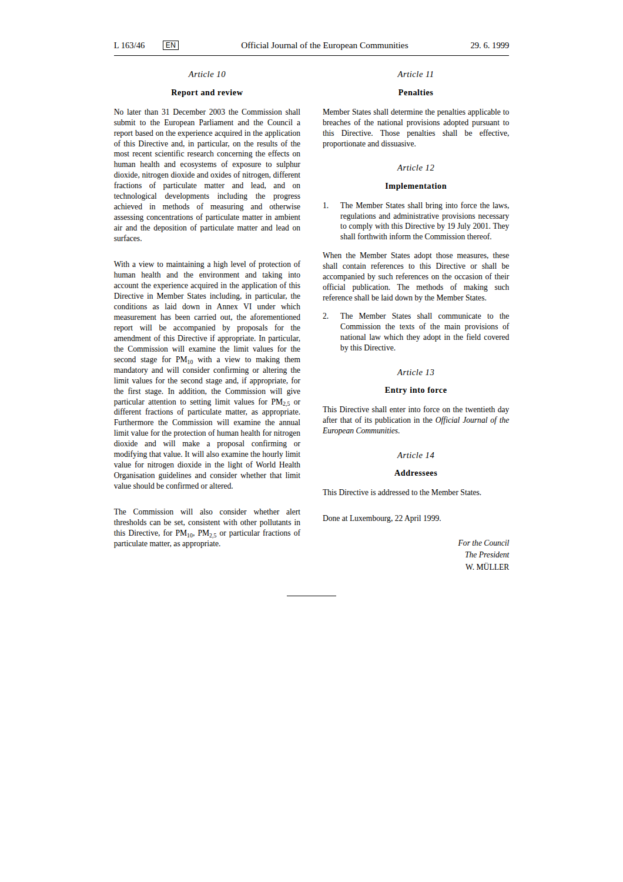L 163/46 EN
Official Journal of the European Communities
29. 6. 1999
Article 10
Report and review
No later than 31 December 2003 the Commission shall submit to the European Parliament and the Council a report based on the experience acquired in the application of this Directive and, in particular, on the results of the most recent scientific research concerning the effects on human health and ecosystems of exposure to sulphur dioxide, nitrogen dioxide and oxides of nitrogen, different fractions of particulate matter and lead, and on technological developments including the progress achieved in methods of measuring and otherwise assessing concentrations of particulate matter in ambient air and the deposition of particulate matter and lead on surfaces.
With a view to maintaining a high level of protection of human health and the environment and taking into account the experience acquired in the application of this Directive in Member States including, in particular, the conditions as laid down in Annex VI under which measurement has been carried out, the aforementioned report will be accompanied by proposals for the amendment of this Directive if appropriate. In particular, the Commission will examine the limit values for the second stage for PM10 with a view to making them mandatory and will consider confirming or altering the limit values for the second stage and, if appropriate, for the first stage. In addition, the Commission will give particular attention to setting limit values for PM2,5 or different fractions of particulate matter, as appropriate. Furthermore the Commission will examine the annual limit value for the protection of human health for nitrogen dioxide and will make a proposal confirming or modifying that value. It will also examine the hourly limit value for nitrogen dioxide in the light of World Health Organisation guidelines and consider whether that limit value should be confirmed or altered.
The Commission will also consider whether alert thresholds can be set, consistent with other pollutants in this Directive, for PM10, PM2,5 or particular fractions of particulate matter, as appropriate.
Article 11
Penalties
Member States shall determine the penalties applicable to breaches of the national provisions adopted pursuant to this Directive. Those penalties shall be effective, proportionate and dissuasive.
Article 12
Implementation
1.
The Member States shall bring into force the laws, regulations and administrative provisions necessary to comply with this Directive by 19 July 2001. They shall forthwith inform the Commission thereof.
When the Member States adopt those measures, these shall contain references to this Directive or shall be accompanied by such references on the occasion of their official publication. The methods of making such reference shall be laid down by the Member States.
2.
The Member States shall communicate to the Commission the texts of the main provisions of national law which they adopt in the field covered by this Directive.
Article 13
Entry into force
This Directive shall enter into force on the twentieth day after that of its publication in the Official Journal of the European Communities.
Article 14
Addressees
This Directive is addressed to the Member States.
Done at Luxembourg, 22 April 1999.
For the Council
The President
W. MÜLLER